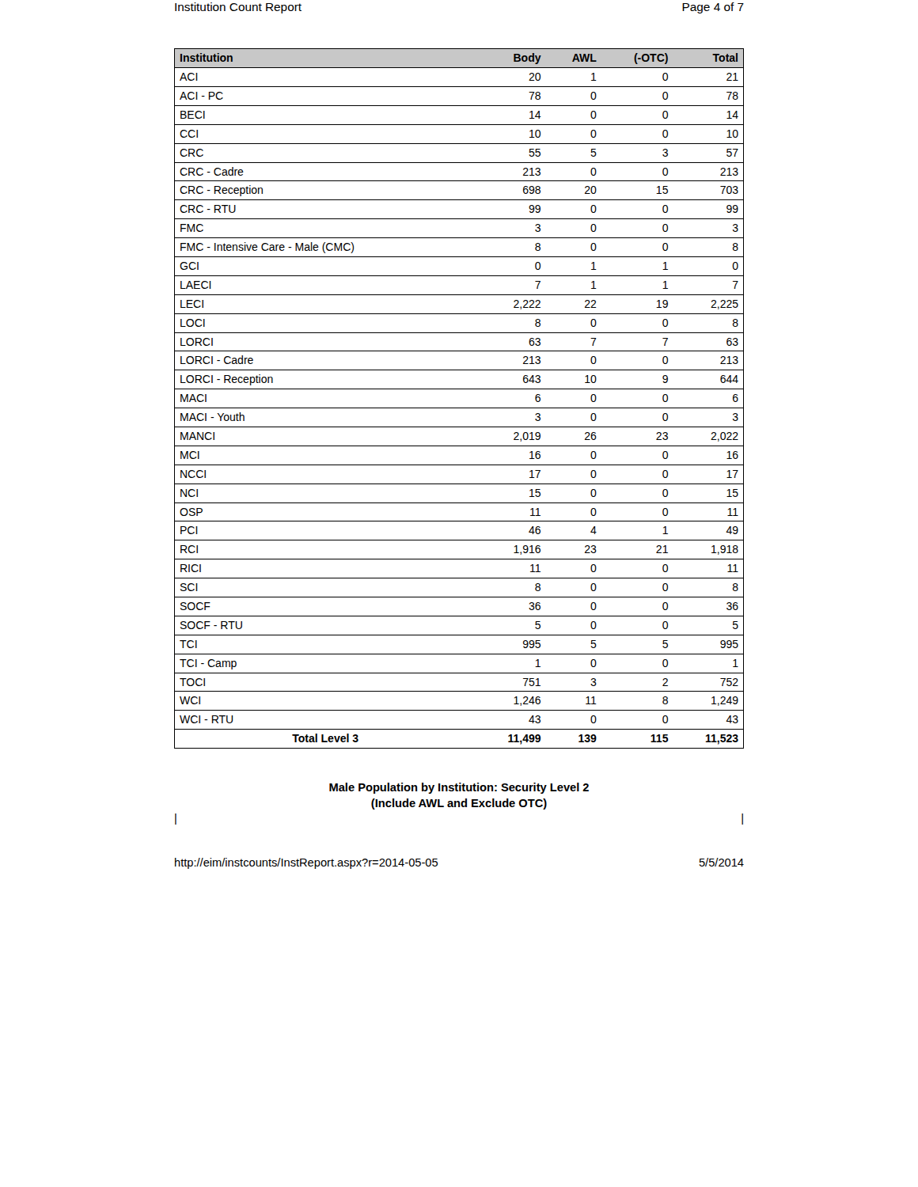Institution Count Report
Page 4 of 7
| Institution | Body | AWL | (-OTC) | Total |
| --- | --- | --- | --- | --- |
| ACI | 20 | 1 | 0 | 21 |
| ACI - PC | 78 | 0 | 0 | 78 |
| BECI | 14 | 0 | 0 | 14 |
| CCI | 10 | 0 | 0 | 10 |
| CRC | 55 | 5 | 3 | 57 |
| CRC - Cadre | 213 | 0 | 0 | 213 |
| CRC - Reception | 698 | 20 | 15 | 703 |
| CRC - RTU | 99 | 0 | 0 | 99 |
| FMC | 3 | 0 | 0 | 3 |
| FMC - Intensive Care - Male (CMC) | 8 | 0 | 0 | 8 |
| GCI | 0 | 1 | 1 | 0 |
| LAECI | 7 | 1 | 1 | 7 |
| LECI | 2,222 | 22 | 19 | 2,225 |
| LOCI | 8 | 0 | 0 | 8 |
| LORCI | 63 | 7 | 7 | 63 |
| LORCI - Cadre | 213 | 0 | 0 | 213 |
| LORCI - Reception | 643 | 10 | 9 | 644 |
| MACI | 6 | 0 | 0 | 6 |
| MACI - Youth | 3 | 0 | 0 | 3 |
| MANCI | 2,019 | 26 | 23 | 2,022 |
| MCI | 16 | 0 | 0 | 16 |
| NCCI | 17 | 0 | 0 | 17 |
| NCI | 15 | 0 | 0 | 15 |
| OSP | 11 | 0 | 0 | 11 |
| PCI | 46 | 4 | 1 | 49 |
| RCI | 1,916 | 23 | 21 | 1,918 |
| RICI | 11 | 0 | 0 | 11 |
| SCI | 8 | 0 | 0 | 8 |
| SOCF | 36 | 0 | 0 | 36 |
| SOCF - RTU | 5 | 0 | 0 | 5 |
| TCI | 995 | 5 | 5 | 995 |
| TCI - Camp | 1 | 0 | 0 | 1 |
| TOCI | 751 | 3 | 2 | 752 |
| WCI | 1,246 | 11 | 8 | 1,249 |
| WCI - RTU | 43 | 0 | 0 | 43 |
| Total Level 3 | 11,499 | 139 | 115 | 11,523 |
Male Population by Institution: Security Level 2
(Include AWL and Exclude OTC)
| |
http://eim/instcounts/InstReport.aspx?r=2014-05-05
5/5/2014